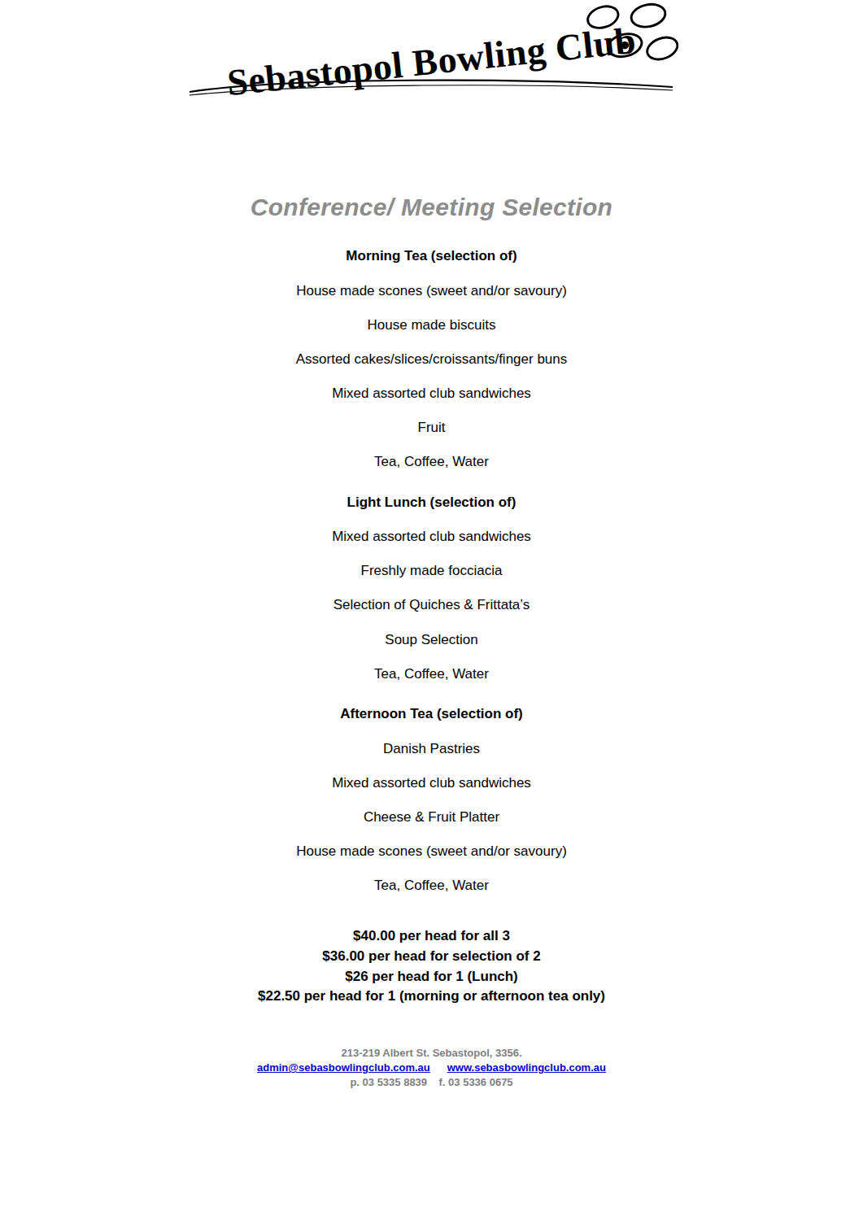Sebastopol Bowling Club
Conference/ Meeting Selection
Morning Tea (selection of)
House made scones (sweet and/or savoury)
House made biscuits
Assorted cakes/slices/croissants/finger buns
Mixed assorted club sandwiches
Fruit
Tea, Coffee, Water
Light Lunch (selection of)
Mixed assorted club sandwiches
Freshly made focciacia
Selection of Quiches & Frittata’s
Soup Selection
Tea, Coffee, Water
Afternoon Tea (selection of)
Danish Pastries
Mixed assorted club sandwiches
Cheese & Fruit Platter
House made scones (sweet and/or savoury)
Tea, Coffee, Water
$40.00 per head for all 3
$36.00 per head for selection of 2
$26 per head for 1 (Lunch)
$22.50 per head for 1 (morning or afternoon tea only)
213-219 Albert St. Sebastopol, 3356.
admin@sebasbowlingclub.com.au www.sebasbowlingclub.com.au
p. 03 5335 8839 f. 03 5336 0675